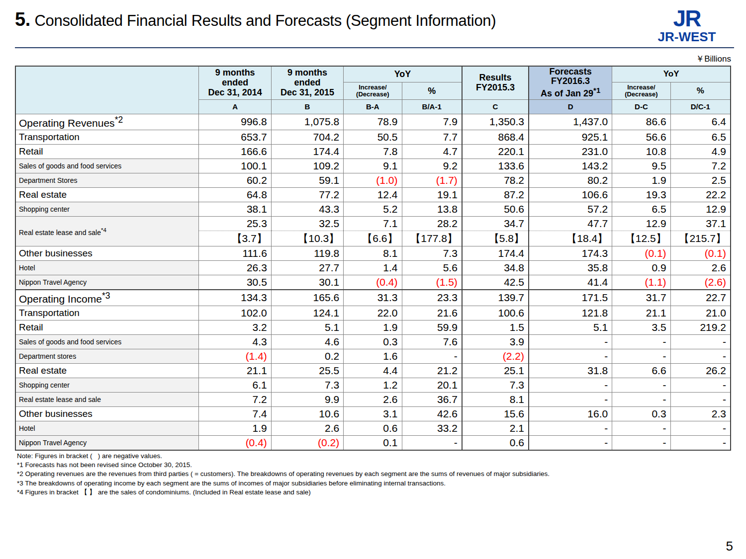5. Consolidated Financial Results and Forecasts (Segment Information)
JR
JR-WEST
￥Billions
| | 9 months ended Dec 31, 2014 | 9 months ended Dec 31, 2015 | YoY | Results FY2015.3 | Forecasts FY2016.3 As of Jan 29 *1 | YoY |
| --- | --- | --- | --- | --- | --- | --- |
| Increase/ (Decrease) | % | Increase/ (Decrease) | % |
| A | B | B-A | B/A-1 | C | D | D-C | D/C-1 |
| Operating Revenues *2 | 996.8 | 1,075.8 | 78.9 | 7.9 | 1,350.3 | 1,437.0 | 86.6 | 6.4 |
| Transportation | 653.7 | 704.2 | 50.5 | 7.7 | 868.4 | 925.1 | 56.6 | 6.5 |
| Retail | 166.6 | 174.4 | 7.8 | 4.7 | 220.1 | 231.0 | 10.8 | 4.9 |
| Sales of goods and food services | 100.1 | 109.2 | 9.1 | 9.2 | 133.6 | 143.2 | 9.5 | 7.2 |
| Department Stores | 60.2 | 59.1 | (1.0) | (1.7) | 78.2 | 80.2 | 1.9 | 2.5 |
| Real estate | 64.8 | 77.2 | 12.4 | 19.1 | 87.2 | 106.6 | 19.3 | 22.2 |
| Shopping center | 38.1 | 43.3 | 5.2 | 13.8 | 50.6 | 57.2 | 6.5 | 12.9 |
| Real estate lease and sale *4 | 25.3 | 32.5 | 7.1 | 28.2 | 34.7 | 47.7 | 12.9 | 37.1 |
| 【3.7】 | 【10.3】 | 【6.6】 | 【177.8】 | 【5.8】 | 【18.4】 | 【12.5】 | 【215.7】 |
| Other businesses | 111.6 | 119.8 | 8.1 | 7.3 | 174.4 | 174.3 | (0.1) | (0.1) |
| Hotel | 26.3 | 27.7 | 1.4 | 5.6 | 34.8 | 35.8 | 0.9 | 2.6 |
| Nippon Travel Agency | 30.5 | 30.1 | (0.4) | (1.5) | 42.5 | 41.4 | (1.1) | (2.6) |
| Operating Income *3 | 134.3 | 165.6 | 31.3 | 23.3 | 139.7 | 171.5 | 31.7 | 22.7 |
| Transportation | 102.0 | 124.1 | 22.0 | 21.6 | 100.6 | 121.8 | 21.1 | 21.0 |
| Retail | 3.2 | 5.1 | 1.9 | 59.9 | 1.5 | 5.1 | 3.5 | 219.2 |
| Sales of goods and food services | 4.3 | 4.6 | 0.3 | 7.6 | 3.9 | - | - | - |
| Department stores | (1.4) | 0.2 | 1.6 | - | (2.2) | - | - | - |
| Real estate | 21.1 | 25.5 | 4.4 | 21.2 | 25.1 | 31.8 | 6.6 | 26.2 |
| Shopping center | 6.1 | 7.3 | 1.2 | 20.1 | 7.3 | - | - | - |
| Real estate lease and sale | 7.2 | 9.9 | 2.6 | 36.7 | 8.1 | - | - | - |
| Other businesses | 7.4 | 10.6 | 3.1 | 42.6 | 15.6 | 16.0 | 0.3 | 2.3 |
| Hotel | 1.9 | 2.6 | 0.6 | 33.2 | 2.1 | - | - | - |
| Nippon Travel Agency | (0.4) | (0.2) | 0.1 | - | 0.6 | - | - | - |
Note: Figures in bracket ( ) are negative values.
*1 Forecasts has not been revised since October 30, 2015.
*2 Operating revenues are the revenues from third parties ( = customers). The breakdowns of operating revenues by each segment are the sums of revenues of major subsidiaries.
*3 The breakdowns of operating income by each segment are the sums of incomes of major subsidiaries before eliminating internal transactions.
*4 Figures in bracket 【 】 are the sales of condominiums. (Included in Real estate lease and sale)
5